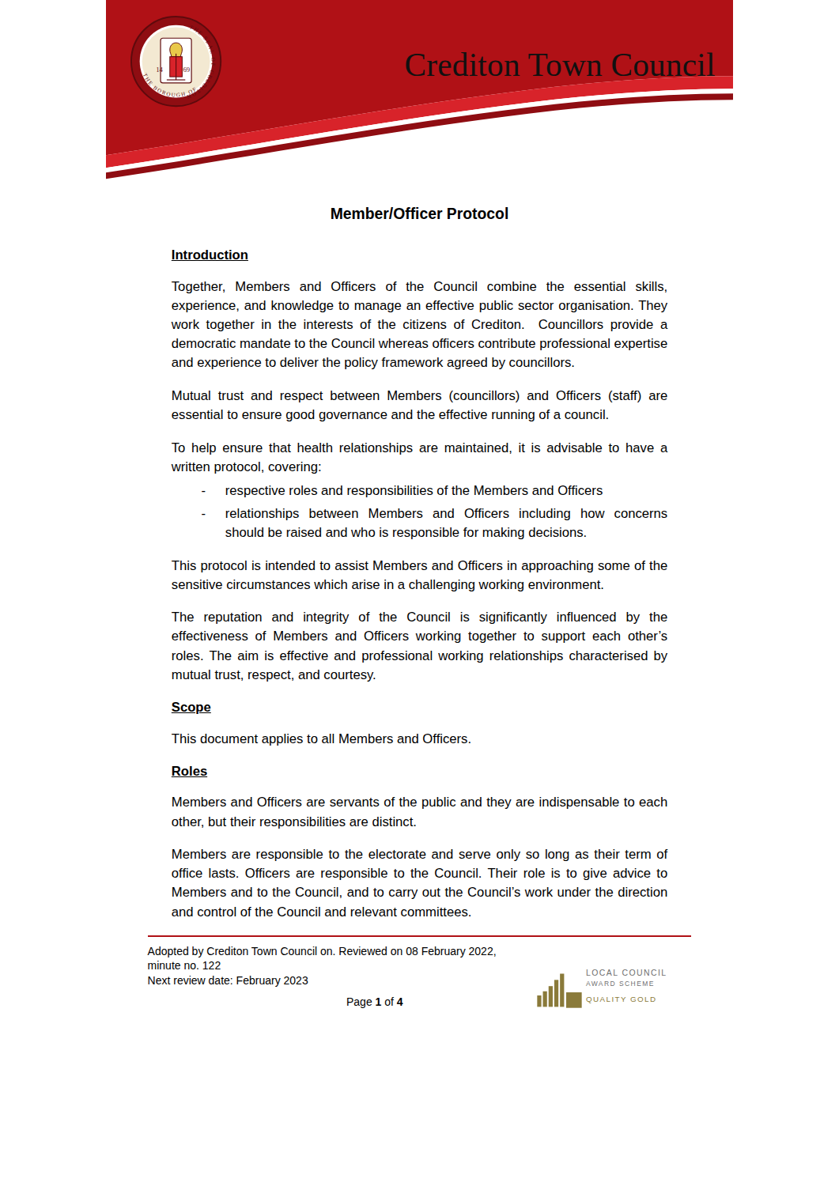THE SEAL OF CREDITON THE BOROUGH OF 14 69
Crediton Town Council
Member/Officer Protocol
Introduction
Together, Members and Officers of the Council combine the essential skills, experience, and knowledge to manage an effective public sector organisation. They work together in the interests of the citizens of Crediton. Councillors provide a democratic mandate to the Council whereas officers contribute professional expertise and experience to deliver the policy framework agreed by councillors.
Mutual trust and respect between Members (councillors) and Officers (staff) are essential to ensure good governance and the effective running of a council.
To help ensure that health relationships are maintained, it is advisable to have a written protocol, covering:
respective roles and responsibilities of the Members and Officers
relationships between Members and Officers including how concerns should be raised and who is responsible for making decisions.
This protocol is intended to assist Members and Officers in approaching some of the sensitive circumstances which arise in a challenging working environment.
The reputation and integrity of the Council is significantly influenced by the effectiveness of Members and Officers working together to support each other’s roles. The aim is effective and professional working relationships characterised by mutual trust, respect, and courtesy.
Scope
This document applies to all Members and Officers.
Roles
Members and Officers are servants of the public and they are indispensable to each other, but their responsibilities are distinct.
Members are responsible to the electorate and serve only so long as their term of office lasts. Officers are responsible to the Council. Their role is to give advice to Members and to the Council, and to carry out the Council’s work under the direction and control of the Council and relevant committees.
Adopted by Crediton Town Council on. Reviewed on 08 February 2022, minute no. 122
Next review date: February 2023
Page 1 of 4
LOCAL COUNCIL AWARD SCHEME QUALITY GOLD